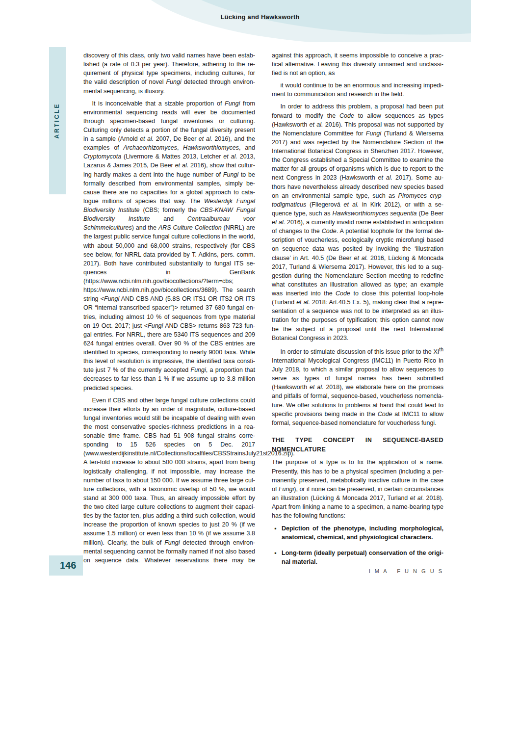Lücking and Hawksworth
ARTICLE
discovery of this class, only two valid names have been established (a rate of 0.3 per year). Therefore, adhering to the requirement of physical type specimens, including cultures, for the valid description of novel Fungi detected through environmental sequencing, is illusory.
It is inconceivable that a sizable proportion of Fungi from environmental sequencing reads will ever be documented through specimen-based fungal inventories or culturing. Culturing only detects a portion of the fungal diversity present in a sample (Arnold et al. 2007, De Beer et al. 2016), and the examples of Archaeorhizomyces, Hawksworthiomyces, and Cryptomycota (Livermore & Mattes 2013, Letcher et al. 2013, Lazarus & James 2015, De Beer et al. 2016), show that culturing hardly makes a dent into the huge number of Fungi to be formally described from environmental samples, simply because there are no capacities for a global approach to catalogue millions of species that way. The Westerdijk Fungal Biodiversity Institute (CBS; formerly the CBS-KNAW Fungal Biodiversity Institute and Centraalbureau voor Schimmelcultures) and the ARS Culture Collection (NRRL) are the largest public service fungal culture collections in the world, with about 50,000 and 68,000 strains, respectively (for CBS see below, for NRRL data provided by T. Adkins, pers. comm. 2017). Both have contributed substantially to fungal ITS sequences in GenBank (https://www.ncbi.nlm.nih.gov/biocollections/?term=cbs; https://www.ncbi.nlm.nih.gov/biocollections/3689). The search string <Fungi AND CBS AND (5.8S OR ITS1 OR ITS2 OR ITS OR “internal transcribed spacer”)> returned 37 680 fungal entries, including almost 10 % of sequences from type material on 19 Oct. 2017; just <Fungi AND CBS> returns 863 723 fungal entries. For NRRL, there are 5340 ITS sequences and 209 624 fungal entries overall. Over 90 % of the CBS entries are identified to species, corresponding to nearly 9000 taxa. While this level of resolution is impressive, the identified taxa constitute just 7 % of the currently accepted Fungi, a proportion that decreases to far less than 1 % if we assume up to 3.8 million predicted species.
Even if CBS and other large fungal culture collections could increase their efforts by an order of magnitude, culture-based fungal inventories would still be incapable of dealing with even the most conservative species-richness predictions in a reasonable time frame. CBS had 51 908 fungal strains corresponding to 15 526 species on 5 Dec. 2017 (www.westerdijkinstitute.nl/Collections/localfiles/CBSStrainsJuly21st2016.zip). A ten-fold increase to about 500 000 strains, apart from being logistically challenging, if not impossible, may increase the number of taxa to about 150 000. If we assume three large culture collections, with a taxonomic overlap of 50 %, we would stand at 300 000 taxa. Thus, an already impossible effort by the two cited large culture collections to augment their capacities by the factor ten, plus adding a third such collection, would increase the proportion of known species to just 20 % (if we assume 1.5 million) or even less than 10 % (if we assume 3.8 million). Clearly, the bulk of Fungi detected through environmental sequencing cannot be formally named if not also based on sequence data. Whatever reservations there may be against this approach, it seems impossible to conceive a practical alternative. Leaving this diversity unnamed and unclassified is not an option, as
it would continue to be an enormous and increasing impediment to communication and research in the field.
In order to address this problem, a proposal had been put forward to modify the Code to allow sequences as types (Hawksworth et al. 2016). This proposal was not supported by the Nomenclature Committee for Fungi (Turland & Wiersema 2017) and was rejected by the Nomenclature Section of the International Botanical Congress in Shenzhen 2017. However, the Congress established a Special Committee to examine the matter for all groups of organisms which is due to report to the next Congress in 2023 (Hawksworth et al. 2017). Some authors have nevertheless already described new species based on an environmental sample type, such as Piromyces cryptodigmaticus (Fliegerová et al. in Kirk 2012), or with a sequence type, such as Hawksworthiomyces sequentia (De Beer et al. 2016), a currently invalid name established in anticipation of changes to the Code. A potential loophole for the formal description of voucherless, ecologically cryptic microfungi based on sequence data was posited by invoking the ‘illustration clause’ in Art. 40.5 (De Beer et al. 2016, Lücking & Moncada 2017, Turland & Wiersema 2017). However, this led to a suggestion during the Nomenclature Section meeting to redefine what constitutes an illustration allowed as type; an example was inserted into the Code to close this potential loop-hole (Turland et al. 2018: Art.40.5 Ex. 5), making clear that a representation of a sequence was not to be interpreted as an illustration for the purposes of typification; this option cannot now be the subject of a proposal until the next International Botanical Congress in 2023.
In order to stimulate discussion of this issue prior to the XIth International Mycological Congress (IMC11) in Puerto Rico in July 2018, to which a similar proposal to allow sequences to serve as types of fungal names has been submitted (Hawksworth et al. 2018), we elaborate here on the promises and pitfalls of formal, sequence-based, voucherless nomenclature. We offer solutions to problems at hand that could lead to specific provisions being made in the Code at IMC11 to allow formal, sequence-based nomenclature for voucherless fungi.
The type concept in sequence-based nomenclature
The purpose of a type is to fix the application of a name. Presently, this has to be a physical specimen (including a permanently preserved, metabolically inactive culture in the case of Fungi), or if none can be preserved, in certain circumstances an illustration (Lücking & Moncada 2017, Turland et al. 2018). Apart from linking a name to a specimen, a name-bearing type has the following functions:
Depiction of the phenotype, including morphological, anatomical, chemical, and physiological characters.
Long-term (ideally perpetual) conservation of the original material.
146
I M A F U N G U S